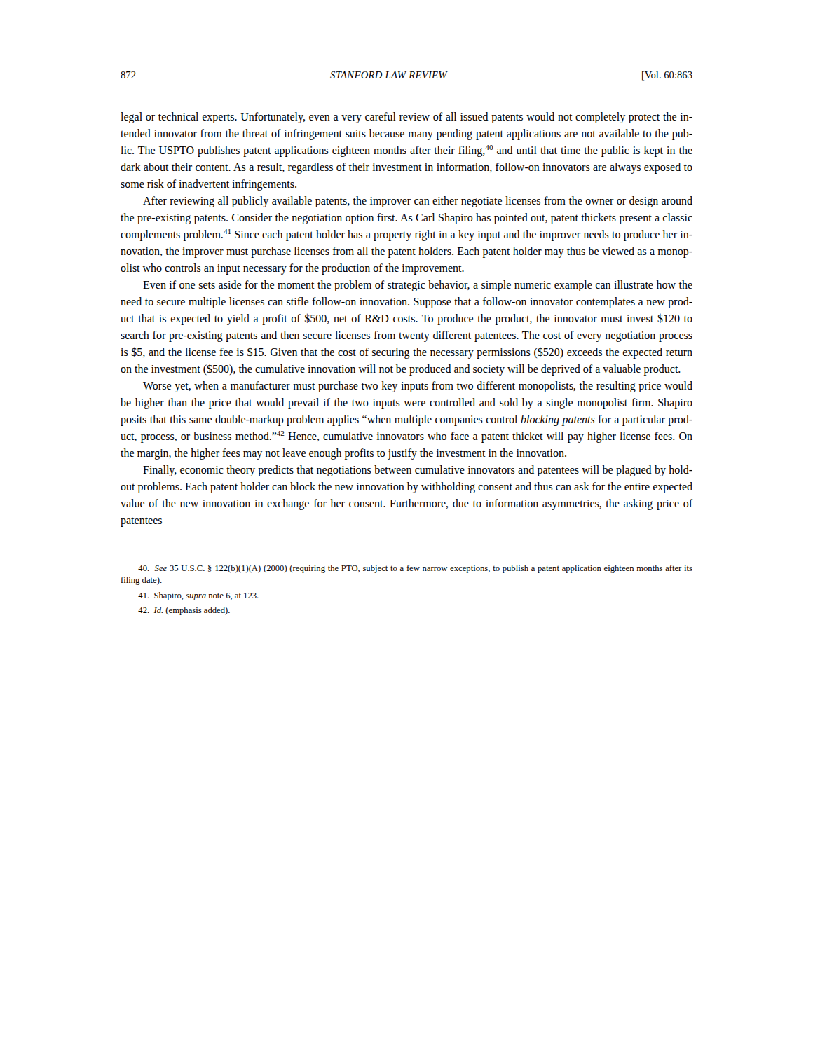872 STANFORD LAW REVIEW [Vol. 60:863
legal or technical experts. Unfortunately, even a very careful review of all issued patents would not completely protect the intended innovator from the threat of infringement suits because many pending patent applications are not available to the public. The USPTO publishes patent applications eighteen months after their filing,40 and until that time the public is kept in the dark about their content. As a result, regardless of their investment in information, follow-on innovators are always exposed to some risk of inadvertent infringements.
After reviewing all publicly available patents, the improver can either negotiate licenses from the owner or design around the pre-existing patents. Consider the negotiation option first. As Carl Shapiro has pointed out, patent thickets present a classic complements problem.41 Since each patent holder has a property right in a key input and the improver needs to produce her innovation, the improver must purchase licenses from all the patent holders. Each patent holder may thus be viewed as a monopolist who controls an input necessary for the production of the improvement.
Even if one sets aside for the moment the problem of strategic behavior, a simple numeric example can illustrate how the need to secure multiple licenses can stifle follow-on innovation. Suppose that a follow-on innovator contemplates a new product that is expected to yield a profit of $500, net of R&D costs. To produce the product, the innovator must invest $120 to search for pre-existing patents and then secure licenses from twenty different patentees. The cost of every negotiation process is $5, and the license fee is $15. Given that the cost of securing the necessary permissions ($520) exceeds the expected return on the investment ($500), the cumulative innovation will not be produced and society will be deprived of a valuable product.
Worse yet, when a manufacturer must purchase two key inputs from two different monopolists, the resulting price would be higher than the price that would prevail if the two inputs were controlled and sold by a single monopolist firm. Shapiro posits that this same double-markup problem applies “when multiple companies control blocking patents for a particular product, process, or business method.”42 Hence, cumulative innovators who face a patent thicket will pay higher license fees. On the margin, the higher fees may not leave enough profits to justify the investment in the innovation.
Finally, economic theory predicts that negotiations between cumulative innovators and patentees will be plagued by holdout problems. Each patent holder can block the new innovation by withholding consent and thus can ask for the entire expected value of the new innovation in exchange for her consent. Furthermore, due to information asymmetries, the asking price of patentees
40. See 35 U.S.C. § 122(b)(1)(A) (2000) (requiring the PTO, subject to a few narrow exceptions, to publish a patent application eighteen months after its filing date).
41. Shapiro, supra note 6, at 123.
42. Id. (emphasis added).